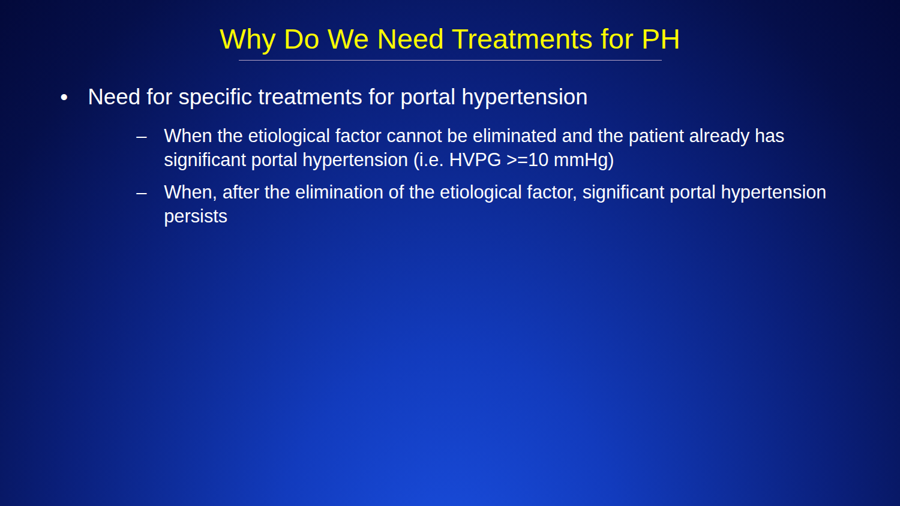Why Do We Need Treatments for PH
Need for specific treatments for portal hypertension
When the etiological factor cannot be eliminated and the patient already has significant portal hypertension (i.e. HVPG >=10 mmHg)
When, after the elimination of the etiological factor, significant portal hypertension persists